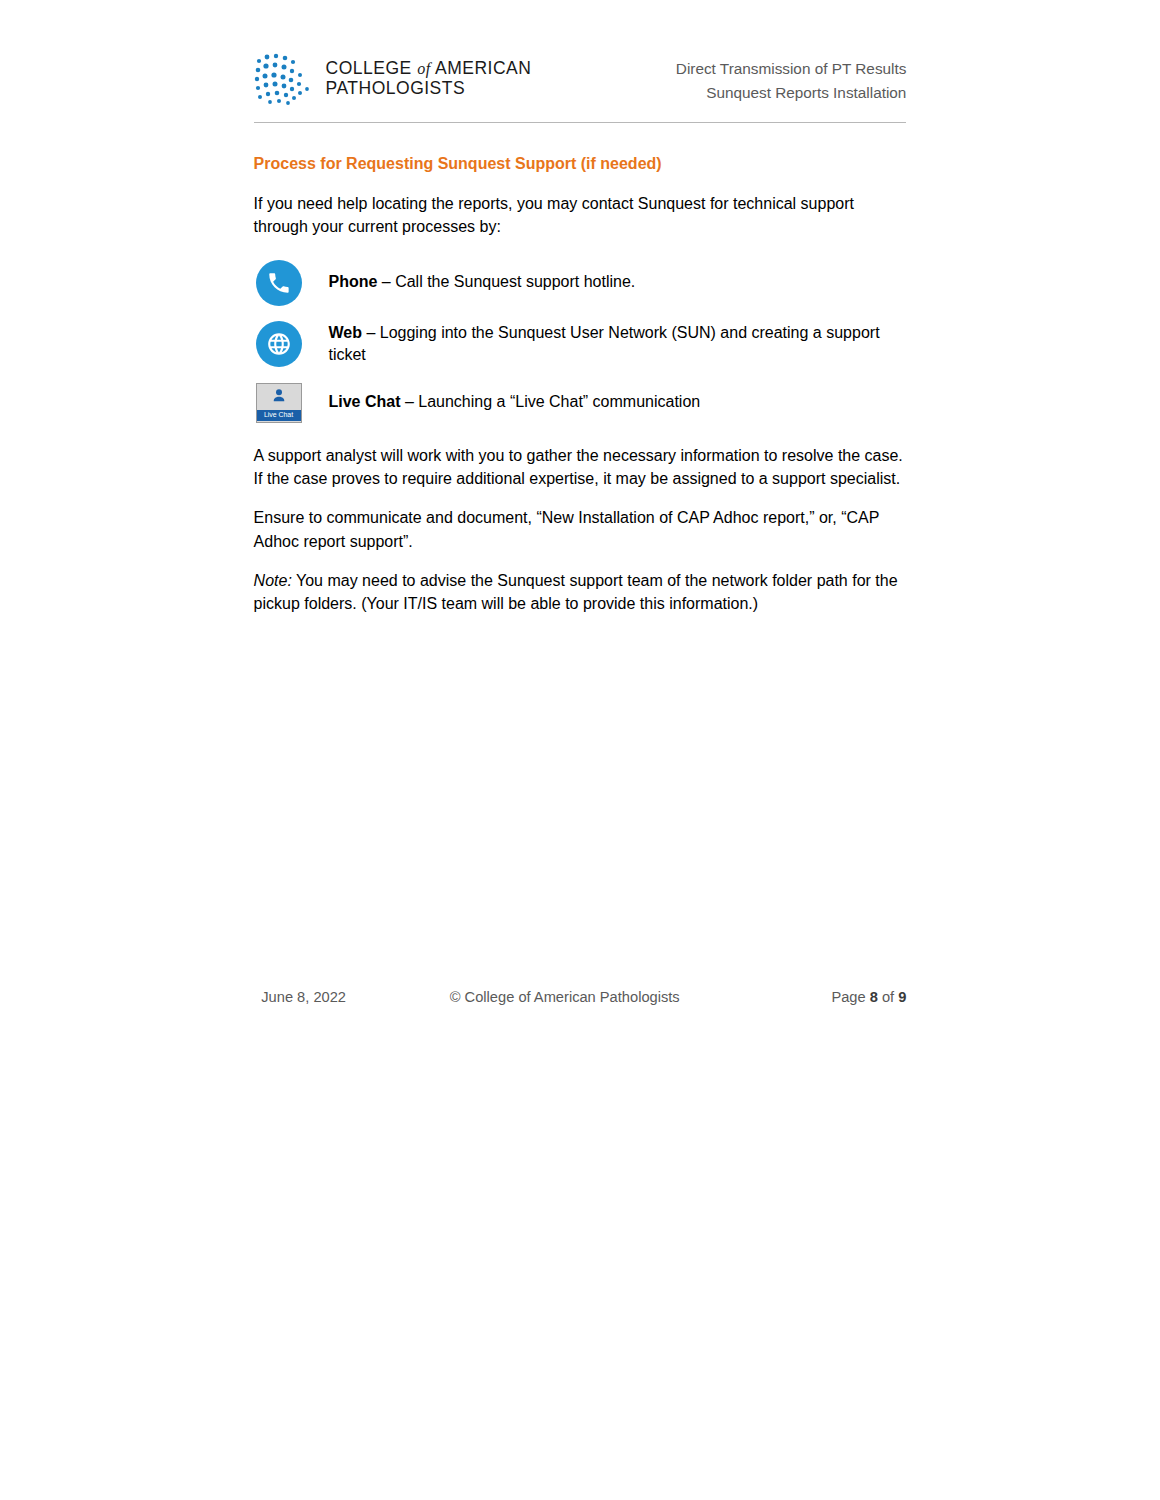COLLEGE of AMERICAN
PATHOLOGISTS
Direct Transmission of PT Results
Sunquest Reports Installation
Process for Requesting Sunquest Support (if needed)
If you need help locating the reports, you may contact Sunquest for technical support through your current processes by:
Phone – Call the Sunquest support hotline.
Web – Logging into the Sunquest User Network (SUN) and creating a support ticket
Live Chat
Live Chat – Launching a “Live Chat” communication
A support analyst will work with you to gather the necessary information to resolve the case. If the case proves to require additional expertise, it may be assigned to a support specialist.
Ensure to communicate and document, “New Installation of CAP Adhoc report,” or, “CAP Adhoc report support”.
Note: You may need to advise the Sunquest support team of the network folder path for the pickup folders. (Your IT/IS team will be able to provide this information.)
June 8, 2022
© College of American Pathologists
Page 8 of 9